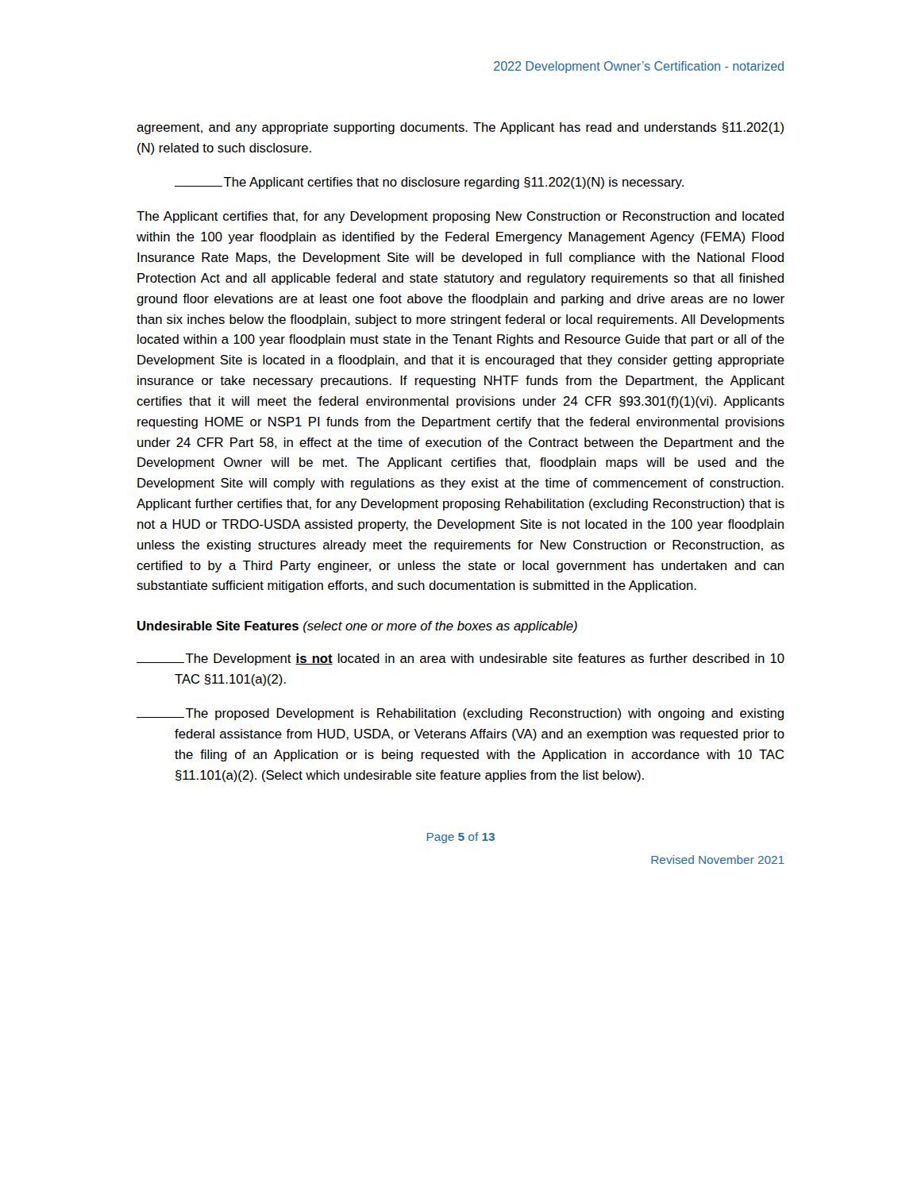2022 Development Owner’s Certification - notarized
agreement, and any appropriate supporting documents. The Applicant has read and understands §11.202(1)(N) related to such disclosure.
The Applicant certifies that no disclosure regarding §11.202(1)(N) is necessary.
The Applicant certifies that, for any Development proposing New Construction or Reconstruction and located within the 100 year floodplain as identified by the Federal Emergency Management Agency (FEMA) Flood Insurance Rate Maps, the Development Site will be developed in full compliance with the National Flood Protection Act and all applicable federal and state statutory and regulatory requirements so that all finished ground floor elevations are at least one foot above the floodplain and parking and drive areas are no lower than six inches below the floodplain, subject to more stringent federal or local requirements. All Developments located within a 100 year floodplain must state in the Tenant Rights and Resource Guide that part or all of the Development Site is located in a floodplain, and that it is encouraged that they consider getting appropriate insurance or take necessary precautions. If requesting NHTF funds from the Department, the Applicant certifies that it will meet the federal environmental provisions under 24 CFR §93.301(f)(1)(vi). Applicants requesting HOME or NSP1 PI funds from the Department certify that the federal environmental provisions under 24 CFR Part 58, in effect at the time of execution of the Contract between the Department and the Development Owner will be met. The Applicant certifies that, floodplain maps will be used and the Development Site will comply with regulations as they exist at the time of commencement of construction. Applicant further certifies that, for any Development proposing Rehabilitation (excluding Reconstruction) that is not a HUD or TRDO-USDA assisted property, the Development Site is not located in the 100 year floodplain unless the existing structures already meet the requirements for New Construction or Reconstruction, as certified to by a Third Party engineer, or unless the state or local government has undertaken and can substantiate sufficient mitigation efforts, and such documentation is submitted in the Application.
Undesirable Site Features (select one or more of the boxes as applicable)
The Development is not located in an area with undesirable site features as further described in 10 TAC §11.101(a)(2).
The proposed Development is Rehabilitation (excluding Reconstruction) with ongoing and existing federal assistance from HUD, USDA, or Veterans Affairs (VA) and an exemption was requested prior to the filing of an Application or is being requested with the Application in accordance with 10 TAC §11.101(a)(2). (Select which undesirable site feature applies from the list below).
Page 5 of 13
Revised November 2021